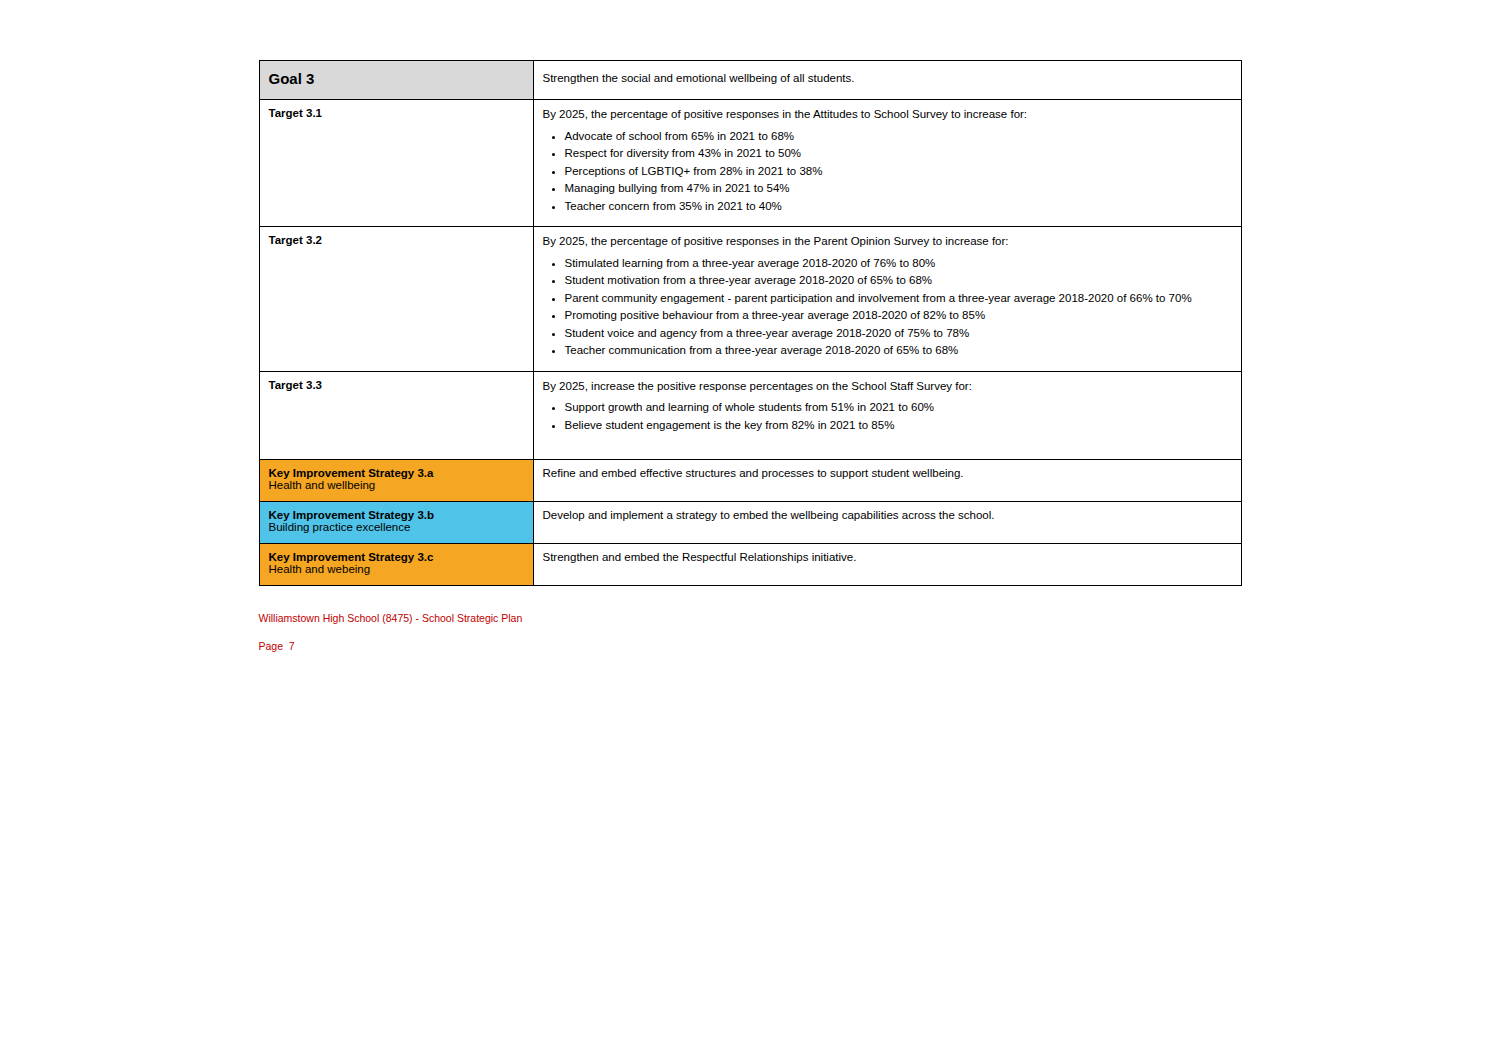| Goal 3 | Strengthen the social and emotional wellbeing of all students. |
| Target 3.1 | By 2025, the percentage of positive responses in the Attitudes to School Survey to increase for: Advocate of school from 65% in 2021 to 68% Respect for diversity from 43% in 2021 to 50% Perceptions of LGBTIQ+ from 28% in 2021 to 38% Managing bullying from 47% in 2021 to 54% Teacher concern from 35% in 2021 to 40% |
| Target 3.2 | By 2025, the percentage of positive responses in the Parent Opinion Survey to increase for: Stimulated learning from a three-year average 2018-2020 of 76% to 80% Student motivation from a three-year average 2018-2020 of 65% to 68% Parent community engagement - parent participation and involvement from a three-year average 2018-2020 of 66% to 70% Promoting positive behaviour from a three-year average 2018-2020 of 82% to 85% Student voice and agency from a three-year average 2018-2020 of 75% to 78% Teacher communication from a three-year average 2018-2020 of 65% to 68% |
| Target 3.3 | By 2025, increase the positive response percentages on the School Staff Survey for: Support growth and learning of whole students from 51% in 2021 to 60% Believe student engagement is the key from 82% in 2021 to 85% |
| Key Improvement Strategy 3.a Health and wellbeing | Refine and embed effective structures and processes to support student wellbeing. |
| Key Improvement Strategy 3.b Building practice excellence | Develop and implement a strategy to embed the wellbeing capabilities across the school. |
| Key Improvement Strategy 3.c Health and webeing | Strengthen and embed the Respectful Relationships initiative. |
Williamstown High School (8475) - School Strategic Plan
Page 7